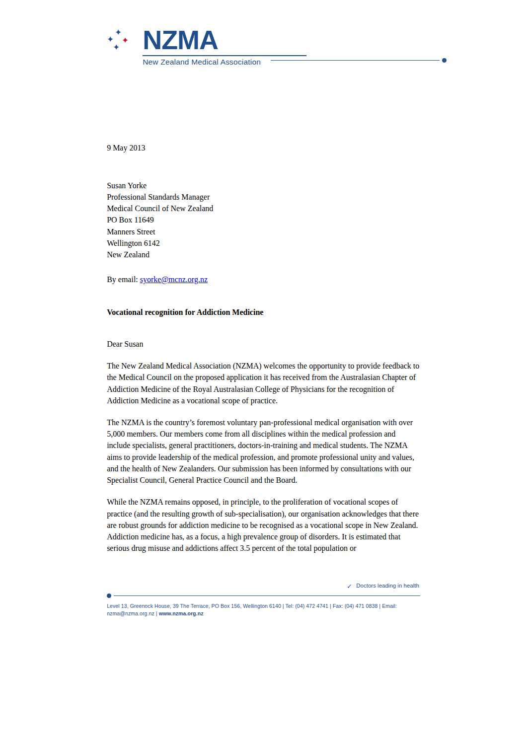✦ ✦ ✦ ✦
NZMA
New Zealand Medical Association
9 May 2013
Susan Yorke
Professional Standards Manager
Medical Council of New Zealand
PO Box 11649
Manners Street
Wellington 6142
New Zealand
By email: syorke@mcnz.org.nz
Vocational recognition for Addiction Medicine
Dear Susan
The New Zealand Medical Association (NZMA) welcomes the opportunity to provide feedback to the Medical Council on the proposed application it has received from the Australasian Chapter of Addiction Medicine of the Royal Australasian College of Physicians for the recognition of Addiction Medicine as a vocational scope of practice.
The NZMA is the country’s foremost voluntary pan-professional medical organisation with over 5,000 members. Our members come from all disciplines within the medical profession and include specialists, general practitioners, doctors-in-training and medical students. The NZMA aims to provide leadership of the medical profession, and promote professional unity and values, and the health of New Zealanders. Our submission has been informed by consultations with our Specialist Council, General Practice Council and the Board.
While the NZMA remains opposed, in principle, to the proliferation of vocational scopes of practice (and the resulting growth of sub-specialisation), our organisation acknowledges that there are robust grounds for addiction medicine to be recognised as a vocational scope in New Zealand. Addiction medicine has, as a focus, a high prevalence group of disorders. It is estimated that serious drug misuse and addictions affect 3.5 percent of the total population or
✓Doctors leading in health
Level 13, Greenock House, 39 The Terrace, PO Box 156, Wellington 6140 | Tel: (04) 472 4741 | Fax: (04) 471 0838 | Email: nzma@nzma.org.nz | www.nzma.org.nz